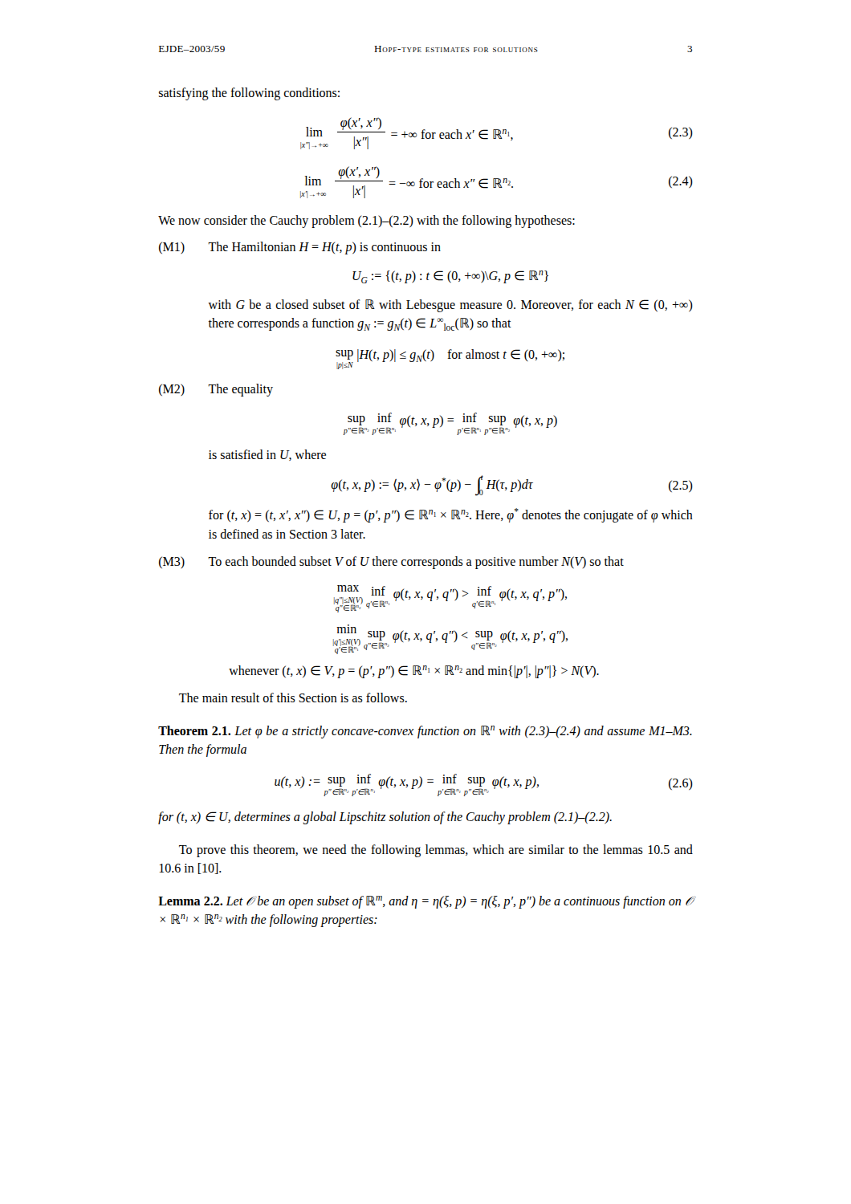EJDE–2003/59
Hopf-type estimates for solutions
3
satisfying the following conditions:
lim|x″|→+∞ φ(x′, x″)|x″| = +∞ for each x′ ∈ ℝn1,
(2.3)
lim|x′|→+∞ φ(x′, x″)|x′| = −∞ for each x″ ∈ ℝn2.
(2.4)
We now consider the Cauchy problem (2.1)–(2.2) with the following hypotheses:
(M1)
The Hamiltonian H = H(t, p) is continuous in
UG := {(t, p) : t ∈ (0, +∞)\G, p ∈ ℝn}
with G be a closed subset of ℝ with Lebesgue measure 0. Moreover, for each N ∈ (0, +∞) there corresponds a function gN := gN(t) ∈ L∞loc(ℝ) so that
sup|p|≤N |H(t, p)| ≤ gN(t) for almost t ∈ (0, +∞);
(M2)
The equality
sup p″∈ℝn2 inf p′∈ℝn1 φ(t, x, p) = inf p′∈ℝn1 sup p″∈ℝn2 φ(t, x, p)
is satisfied in U, where
φ(t, x, p) := ⟨p, x⟩ − φ*(p) − ∫t 0 H(τ, p)dτ
(2.5)
for (t, x) = (t, x′, x″) ∈ U, p = (p′, p″) ∈ ℝn1 × ℝn2. Here, φ* denotes the conjugate of φ which is defined as in Section 3 later.
(M3)
To each bounded subset V of U there corresponds a positive number N(V) so that
max|q″|≤N(V) q″∈ℝn2 inf q′∈ℝn1 φ(t, x, q′, q″) > inf q′∈ℝn1 φ(t, x, q′, p″),
min|q′|≤N(V) q′∈ℝn1 sup q″∈ℝn2 φ(t, x, q′, q″) < sup q″∈ℝn2 φ(t, x, p′, q″),
whenever (t, x) ∈ V, p = (p′, p″) ∈ ℝn1 × ℝn2 and min{|p′|, |p″|} > N(V).
The main result of this Section is as follows.
Theorem 2.1. Let φ be a strictly concave-convex function on ℝn with (2.3)–(2.4) and assume M1–M3. Then the formula
u(t, x) := sup p″∈ℝn2 inf p′∈ℝn1 φ(t, x, p) = inf p′∈ℝn1 sup p″∈ℝn2 φ(t, x, p),
(2.6)
for (t, x) ∈ U, determines a global Lipschitz solution of the Cauchy problem (2.1)–(2.2).
To prove this theorem, we need the following lemmas, which are similar to the lemmas 10.5 and 10.6 in [10].
Lemma 2.2. Let 𝒪 be an open subset of ℝm, and η = η(ξ, p) = η(ξ, p′, p″) be a continuous function on 𝒪 × ℝn1 × ℝn2 with the following properties: